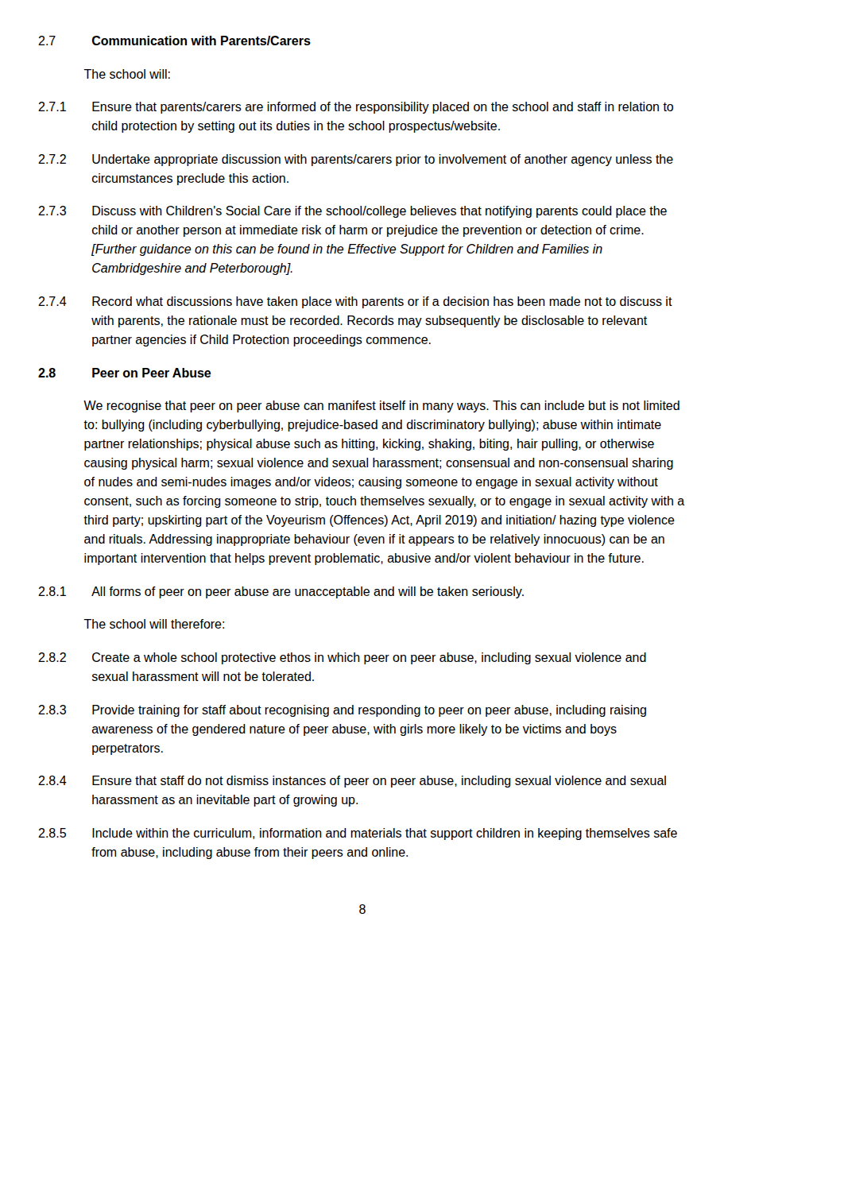2.7
Communication with Parents/Carers
The school will:
2.7.1
Ensure that parents/carers are informed of the responsibility placed on the school and staff in relation to child protection by setting out its duties in the school prospectus/website.
2.7.2
Undertake appropriate discussion with parents/carers prior to involvement of another agency unless the circumstances preclude this action.
2.7.3
Discuss with Children's Social Care if the school/college believes that notifying parents could place the child or another person at immediate risk of harm or prejudice the prevention or detection of crime. [Further guidance on this can be found in the Effective Support for Children and Families in Cambridgeshire and Peterborough].
2.7.4
Record what discussions have taken place with parents or if a decision has been made not to discuss it with parents, the rationale must be recorded. Records may subsequently be disclosable to relevant partner agencies if Child Protection proceedings commence.
2.8
Peer on Peer Abuse
We recognise that peer on peer abuse can manifest itself in many ways. This can include but is not limited to: bullying (including cyberbullying, prejudice-based and discriminatory bullying); abuse within intimate partner relationships; physical abuse such as hitting, kicking, shaking, biting, hair pulling, or otherwise causing physical harm; sexual violence and sexual harassment; consensual and non-consensual sharing of nudes and semi-nudes images and/or videos; causing someone to engage in sexual activity without consent, such as forcing someone to strip, touch themselves sexually, or to engage in sexual activity with a third party; upskirting part of the Voyeurism (Offences) Act, April 2019) and initiation/ hazing type violence and rituals. Addressing inappropriate behaviour (even if it appears to be relatively innocuous) can be an important intervention that helps prevent problematic, abusive and/or violent behaviour in the future.
2.8.1
All forms of peer on peer abuse are unacceptable and will be taken seriously.
The school will therefore:
2.8.2
Create a whole school protective ethos in which peer on peer abuse, including sexual violence and sexual harassment will not be tolerated.
2.8.3
Provide training for staff about recognising and responding to peer on peer abuse, including raising awareness of the gendered nature of peer abuse, with girls more likely to be victims and boys perpetrators.
2.8.4
Ensure that staff do not dismiss instances of peer on peer abuse, including sexual violence and sexual harassment as an inevitable part of growing up.
2.8.5
Include within the curriculum, information and materials that support children in keeping themselves safe from abuse, including abuse from their peers and online.
8